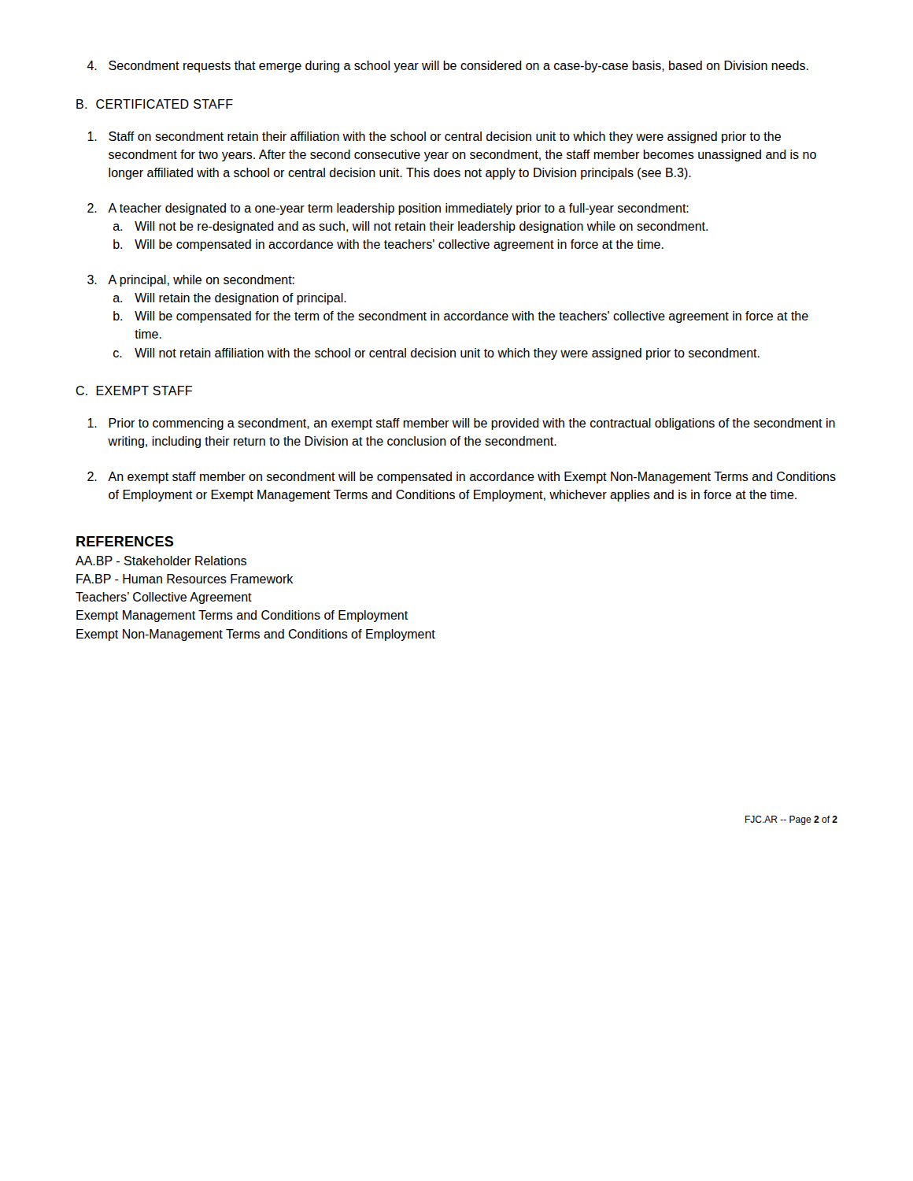4. Secondment requests that emerge during a school year will be considered on a case-by-case basis, based on Division needs.
B. CERTIFICATED STAFF
1. Staff on secondment retain their affiliation with the school or central decision unit to which they were assigned prior to the secondment for two years. After the second consecutive year on secondment, the staff member becomes unassigned and is no longer affiliated with a school or central decision unit. This does not apply to Division principals (see B.3).
2. A teacher designated to a one-year term leadership position immediately prior to a full-year secondment:
a. Will not be re-designated and as such, will not retain their leadership designation while on secondment.
b. Will be compensated in accordance with the teachers' collective agreement in force at the time.
3. A principal, while on secondment:
a. Will retain the designation of principal.
b. Will be compensated for the term of the secondment in accordance with the teachers' collective agreement in force at the time.
c. Will not retain affiliation with the school or central decision unit to which they were assigned prior to secondment.
C. EXEMPT STAFF
1. Prior to commencing a secondment, an exempt staff member will be provided with the contractual obligations of the secondment in writing, including their return to the Division at the conclusion of the secondment.
2. An exempt staff member on secondment will be compensated in accordance with Exempt Non-Management Terms and Conditions of Employment or Exempt Management Terms and Conditions of Employment, whichever applies and is in force at the time.
REFERENCES
AA.BP - Stakeholder Relations
FA.BP - Human Resources Framework
Teachers’ Collective Agreement
Exempt Management Terms and Conditions of Employment
Exempt Non-Management Terms and Conditions of Employment
FJC.AR -- Page 2 of 2